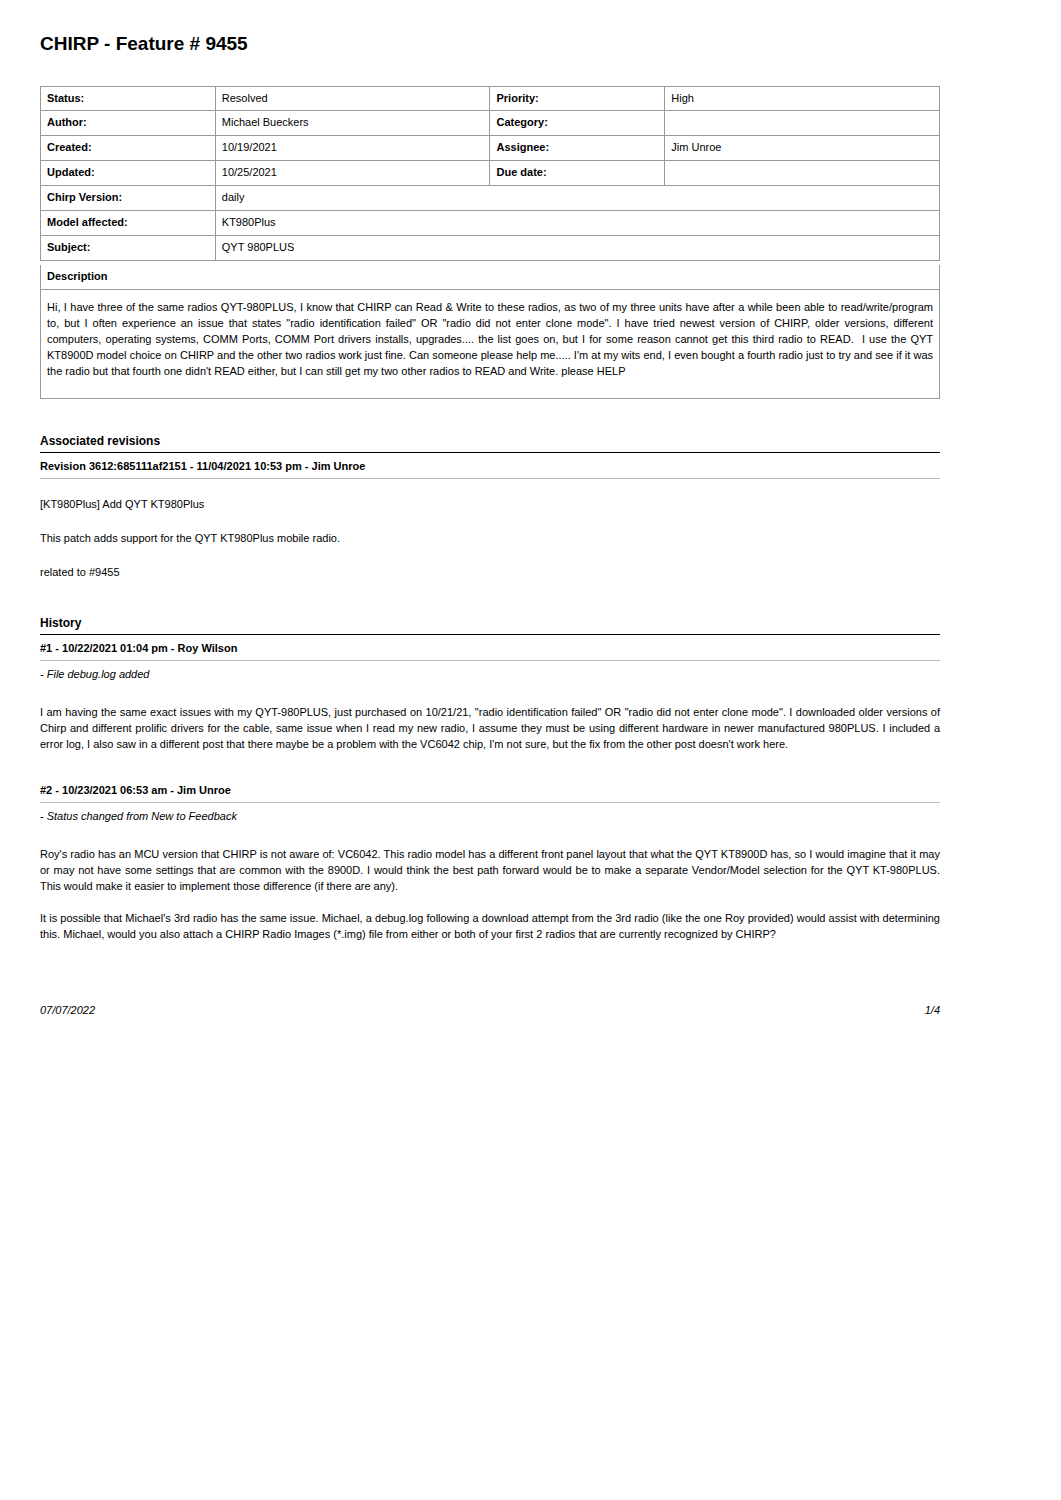CHIRP - Feature # 9455
| Status: | Resolved | Priority: | High |
| Author: | Michael Bueckers | Category: | |
| Created: | 10/19/2021 | Assignee: | Jim Unroe |
| Updated: | 10/25/2021 | Due date: | |
| Chirp Version: | daily |
| Model affected: | KT980Plus |
| Subject: | QYT 980PLUS |
Description
Hi, I have three of the same radios QYT-980PLUS, I know that CHIRP can Read & Write to these radios, as two of my three units have after a while been able to read/write/program to, but I often experience an issue that states "radio identification failed" OR "radio did not enter clone mode". I have tried newest version of CHIRP, older versions, different computers, operating systems, COMM Ports, COMM Port drivers installs, upgrades.... the list goes on, but I for some reason cannot get this third radio to READ. I use the QYT KT8900D model choice on CHIRP and the other two radios work just fine. Can someone please help me..... I'm at my wits end, I even bought a fourth radio just to try and see if it was the radio but that fourth one didn't READ either, but I can still get my two other radios to READ and Write. please HELP
Associated revisions
Revision 3612:685111af2151 - 11/04/2021 10:53 pm - Jim Unroe
[KT980Plus] Add QYT KT980Plus
This patch adds support for the QYT KT980Plus mobile radio.
related to #9455
History
#1 - 10/22/2021 01:04 pm - Roy Wilson
- File debug.log added
I am having the same exact issues with my QYT-980PLUS, just purchased on 10/21/21, "radio identification failed" OR "radio did not enter clone mode". I downloaded older versions of Chirp and different prolific drivers for the cable, same issue when I read my new radio, I assume they must be using different hardware in newer manufactured 980PLUS. I included a error log, I also saw in a different post that there maybe be a problem with the VC6042 chip, I'm not sure, but the fix from the other post doesn't work here.
#2 - 10/23/2021 06:53 am - Jim Unroe
- Status changed from New to Feedback
Roy's radio has an MCU version that CHIRP is not aware of: VC6042. This radio model has a different front panel layout that what the QYT KT8900D has, so I would imagine that it may or may not have some settings that are common with the 8900D. I would think the best path forward would be to make a separate Vendor/Model selection for the QYT KT-980PLUS. This would make it easier to implement those difference (if there are any).
It is possible that Michael's 3rd radio has the same issue. Michael, a debug.log following a download attempt from the 3rd radio (like the one Roy provided) would assist with determining this. Michael, would you also attach a CHIRP Radio Images (*.img) file from either or both of your first 2 radios that are currently recognized by CHIRP?
07/07/2022 1/4